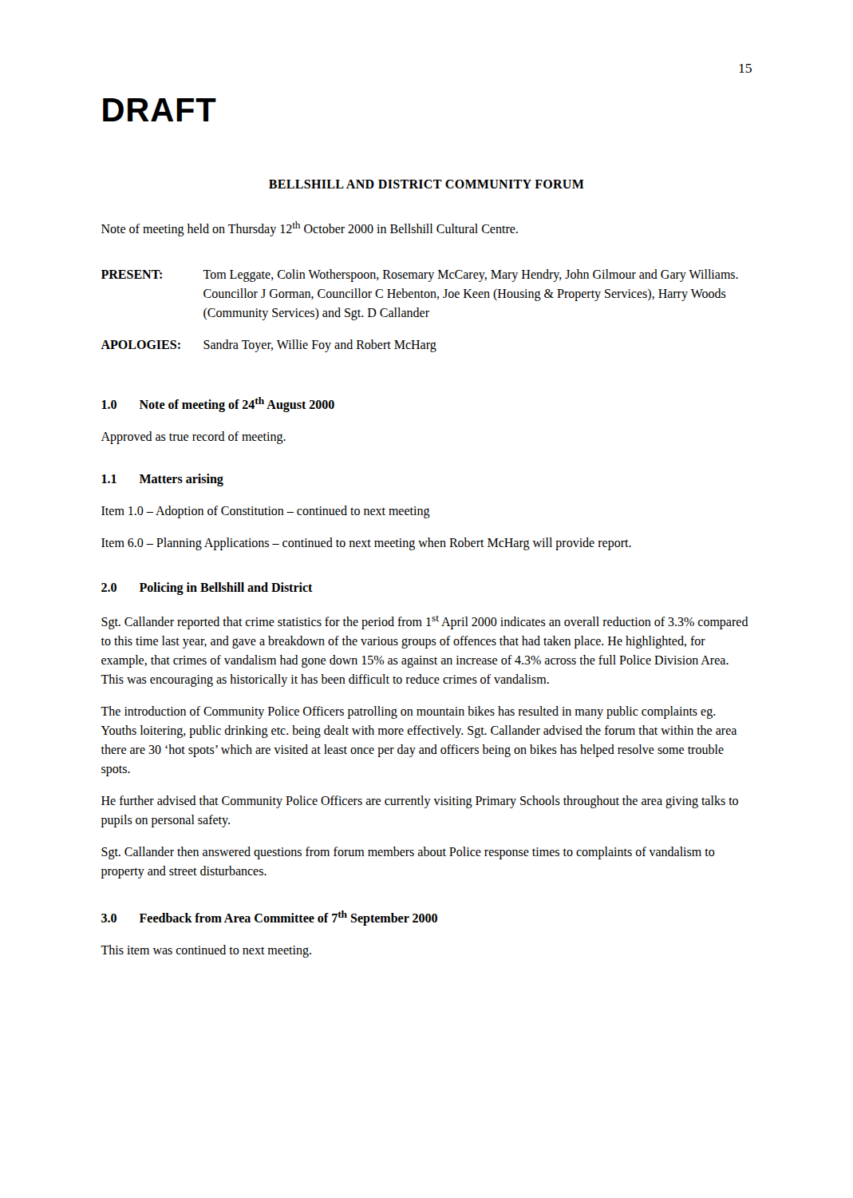15
DRAFT
Bellshill and District Community Forum
Note of meeting held on Thursday 12th October 2000 in Bellshill Cultural Centre.
| Present: | Tom Leggate, Colin Wotherspoon, Rosemary McCarey, Mary Hendry, John Gilmour and Gary Williams. Councillor J Gorman, Councillor C Hebenton, Joe Keen (Housing & Property Services), Harry Woods (Community Services) and Sgt. D Callander |
| Apologies: | Sandra Toyer, Willie Foy and Robert McHarg |
1.0 Note of meeting of 24th August 2000
Approved as true record of meeting.
1.1 Matters arising
Item 1.0 – Adoption of Constitution – continued to next meeting
Item 6.0 – Planning Applications – continued to next meeting when Robert McHarg will provide report.
2.0 Policing in Bellshill and District
Sgt. Callander reported that crime statistics for the period from 1st April 2000 indicates an overall reduction of 3.3% compared to this time last year, and gave a breakdown of the various groups of offences that had taken place. He highlighted, for example, that crimes of vandalism had gone down 15% as against an increase of 4.3% across the full Police Division Area. This was encouraging as historically it has been difficult to reduce crimes of vandalism.
The introduction of Community Police Officers patrolling on mountain bikes has resulted in many public complaints eg. Youths loitering, public drinking etc. being dealt with more effectively. Sgt. Callander advised the forum that within the area there are 30 ‘hot spots’ which are visited at least once per day and officers being on bikes has helped resolve some trouble spots.
He further advised that Community Police Officers are currently visiting Primary Schools throughout the area giving talks to pupils on personal safety.
Sgt. Callander then answered questions from forum members about Police response times to complaints of vandalism to property and street disturbances.
3.0 Feedback from Area Committee of 7th September 2000
This item was continued to next meeting.